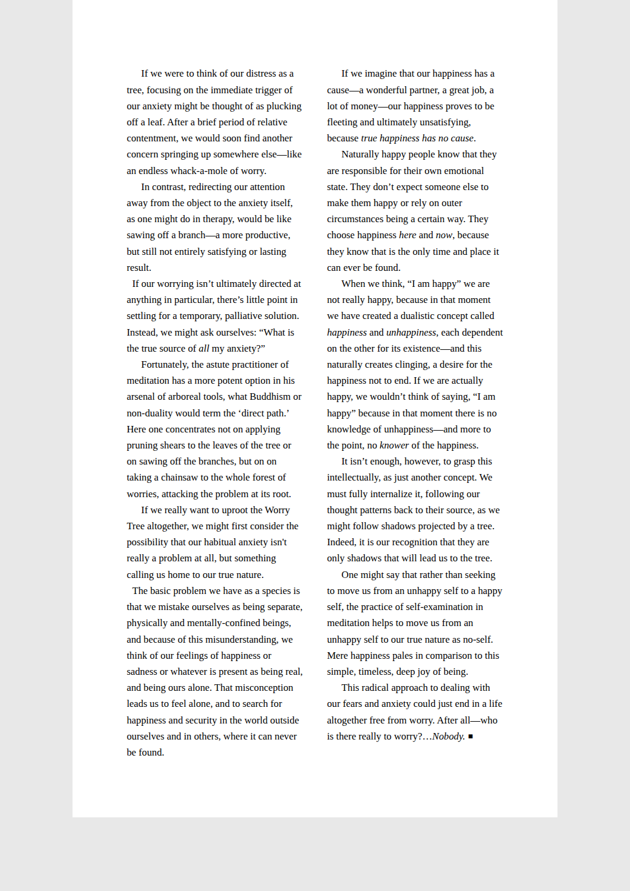If we were to think of our distress as a tree, focusing on the immediate trigger of our anxiety might be thought of as plucking off a leaf. After a brief period of relative contentment, we would soon find another concern springing up somewhere else—like an endless whack-a-mole of worry.
In contrast, redirecting our attention away from the object to the anxiety itself, as one might do in therapy, would be like sawing off a branch—a more productive, but still not entirely satisfying or lasting result.
If our worrying isn’t ultimately directed at anything in particular, there’s little point in settling for a temporary, palliative solution. Instead, we might ask ourselves: “What is the true source of all my anxiety?”
Fortunately, the astute practitioner of meditation has a more potent option in his arsenal of arboreal tools, what Buddhism or non-duality would term the ‘direct path.’ Here one concentrates not on applying pruning shears to the leaves of the tree or on sawing off the branches, but on on taking a chainsaw to the whole forest of worries, attacking the problem at its root.
If we really want to uproot the Worry Tree altogether, we might first consider the possibility that our habitual anxiety isn't really a problem at all, but something calling us home to our true nature.
The basic problem we have as a species is that we mistake ourselves as being separate, physically and mentally-confined beings, and because of this misunderstanding, we think of our feelings of happiness or sadness or whatever is present as being real, and being ours alone. That misconception leads us to feel alone, and to search for happiness and security in the world outside ourselves and in others, where it can never be found.
If we imagine that our happiness has a cause—a wonderful partner, a great job, a lot of money—our happiness proves to be fleeting and ultimately unsatisfying, because true happiness has no cause.
Naturally happy people know that they are responsible for their own emotional state. They don’t expect someone else to make them happy or rely on outer circumstances being a certain way. They choose happiness here and now, because they know that is the only time and place it can ever be found.
When we think, “I am happy” we are not really happy, because in that moment we have created a dualistic concept called happiness and unhappiness, each dependent on the other for its existence—and this naturally creates clinging, a desire for the happiness not to end. If we are actually happy, we wouldn’t think of saying, “I am happy” because in that moment there is no knowledge of unhappiness—and more to the point, no knower of the happiness.
It isn’t enough, however, to grasp this intellectually, as just another concept. We must fully internalize it, following our thought patterns back to their source, as we might follow shadows projected by a tree. Indeed, it is our recognition that they are only shadows that will lead us to the tree.
One might say that rather than seeking to move us from an unhappy self to a happy self, the practice of self-examination in meditation helps to move us from an unhappy self to our true nature as no-self. Mere happiness pales in comparison to this simple, timeless, deep joy of being.
This radical approach to dealing with our fears and anxiety could just end in a life altogether free from worry. After all—who is there really to worry?…Nobody.■